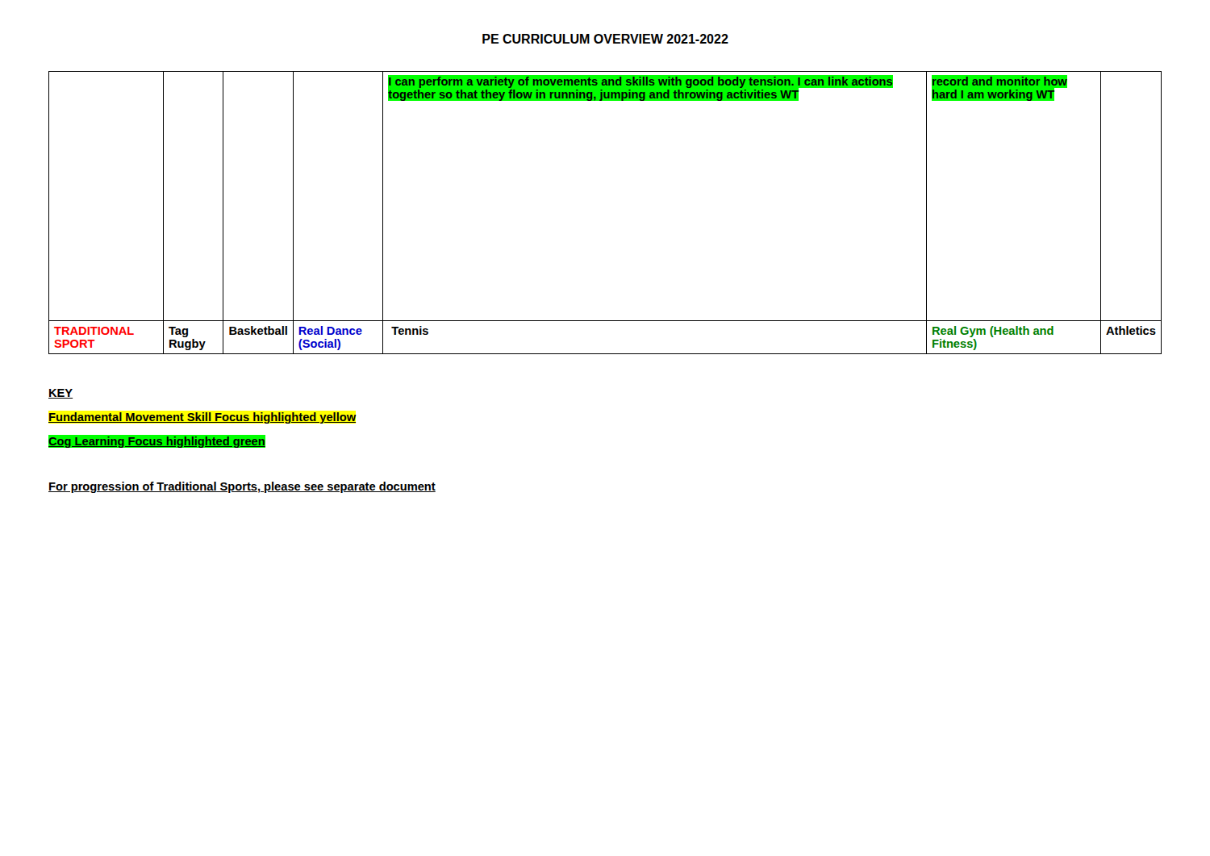PE CURRICULUM OVERVIEW 2021-2022
| | | | | I can perform a variety of movements and skills with good body tension. I can link actions together so that they flow in running, jumping and throwing activities WT | record and monitor how hard I am working WT | |
| TRADITIONAL SPORT | Tag Rugby | Basketball | Real Dance (Social) | Tennis | Real Gym (Health and Fitness) | Athletics |
KEY
Fundamental Movement Skill Focus highlighted yellow
Cog Learning Focus highlighted green
For progression of Traditional Sports, please see separate document